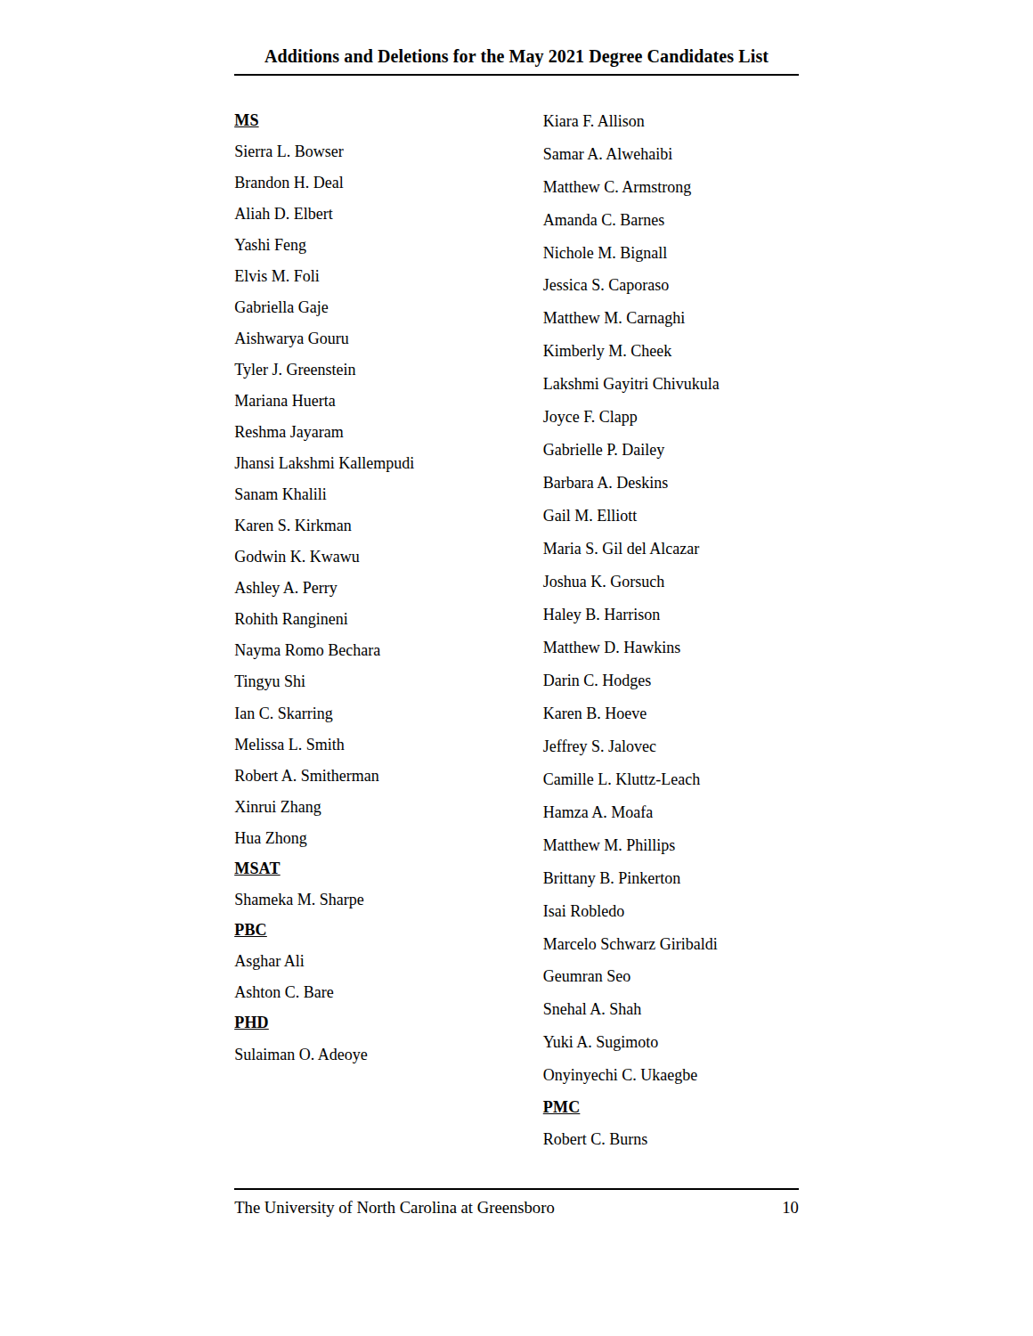Additions and Deletions for the May 2021 Degree Candidates List
MS
Sierra L. Bowser
Brandon H. Deal
Aliah D. Elbert
Yashi Feng
Elvis M. Foli
Gabriella Gaje
Aishwarya Gouru
Tyler J. Greenstein
Mariana Huerta
Reshma Jayaram
Jhansi Lakshmi Kallempudi
Sanam Khalili
Karen S. Kirkman
Godwin K. Kwawu
Ashley A. Perry
Rohith Rangineni
Nayma Romo Bechara
Tingyu Shi
Ian C. Skarring
Melissa L. Smith
Robert A. Smitherman
Xinrui Zhang
Hua Zhong
MSAT
Shameka M. Sharpe
PBC
Asghar Ali
Ashton C. Bare
PHD
Sulaiman O. Adeoye
Kiara F. Allison
Samar A. Alwehaibi
Matthew C. Armstrong
Amanda C. Barnes
Nichole M. Bignall
Jessica S. Caporaso
Matthew M. Carnaghi
Kimberly M. Cheek
Lakshmi Gayitri Chivukula
Joyce F. Clapp
Gabrielle P. Dailey
Barbara A. Deskins
Gail M. Elliott
Maria S. Gil del Alcazar
Joshua K. Gorsuch
Haley B. Harrison
Matthew D. Hawkins
Darin C. Hodges
Karen B. Hoeve
Jeffrey S. Jalovec
Camille L. Kluttz-Leach
Hamza A. Moafa
Matthew M. Phillips
Brittany B. Pinkerton
Isai Robledo
Marcelo Schwarz Giribaldi
Geumran Seo
Snehal A. Shah
Yuki A. Sugimoto
Onyinyechi C. Ukaegbe
PMC
Robert C. Burns
The University of North Carolina at Greensboro 10